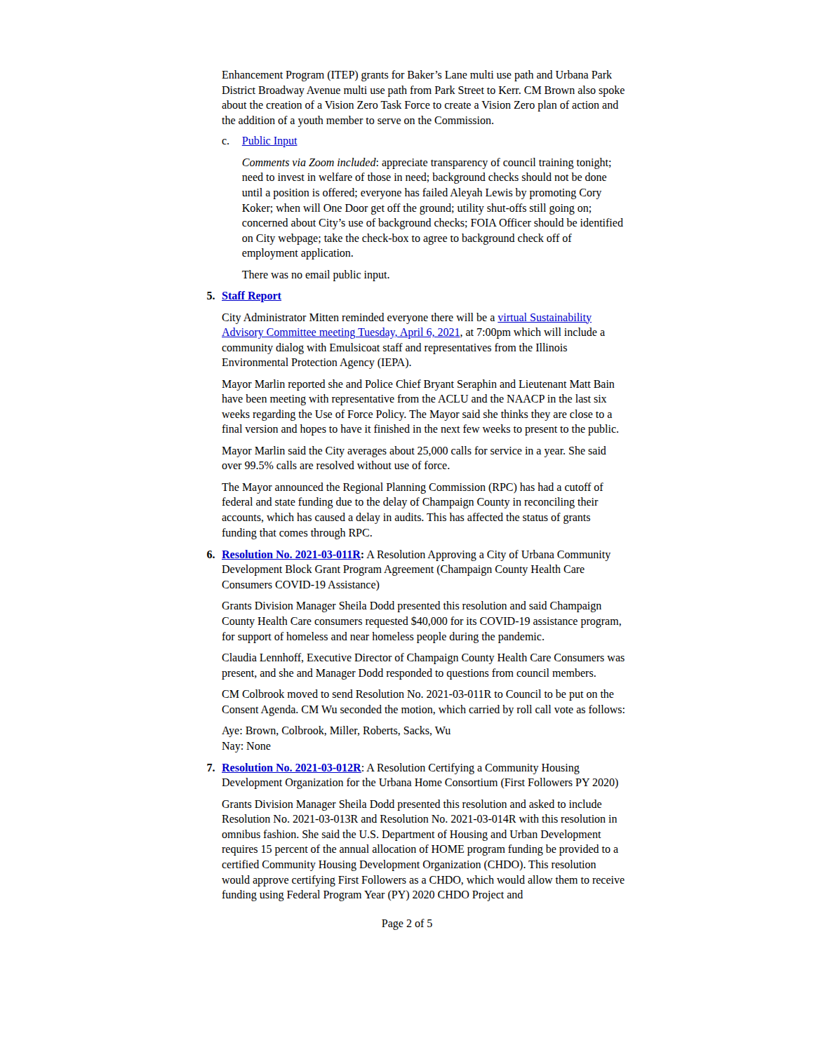Enhancement Program (ITEP) grants for Baker’s Lane multi use path and Urbana Park District Broadway Avenue multi use path from Park Street to Kerr. CM Brown also spoke about the creation of a Vision Zero Task Force to create a Vision Zero plan of action and the addition of a youth member to serve on the Commission.
c.
Public Input
Comments via Zoom included: appreciate transparency of council training tonight; need to invest in welfare of those in need; background checks should not be done until a position is offered; everyone has failed Aleyah Lewis by promoting Cory Koker; when will One Door get off the ground; utility shut-offs still going on; concerned about City’s use of background checks; FOIA Officer should be identified on City webpage; take the check-box to agree to background check off of employment application.
There was no email public input.
5.
Staff Report
City Administrator Mitten reminded everyone there will be a virtual Sustainability Advisory Committee meeting Tuesday, April 6, 2021, at 7:00pm which will include a community dialog with Emulsicoat staff and representatives from the Illinois Environmental Protection Agency (IEPA).
Mayor Marlin reported she and Police Chief Bryant Seraphin and Lieutenant Matt Bain have been meeting with representative from the ACLU and the NAACP in the last six weeks regarding the Use of Force Policy. The Mayor said she thinks they are close to a final version and hopes to have it finished in the next few weeks to present to the public.
Mayor Marlin said the City averages about 25,000 calls for service in a year. She said over 99.5% calls are resolved without use of force.
The Mayor announced the Regional Planning Commission (RPC) has had a cutoff of federal and state funding due to the delay of Champaign County in reconciling their accounts, which has caused a delay in audits. This has affected the status of grants funding that comes through RPC.
6.
Resolution No. 2021-03-011R: A Resolution Approving a City of Urbana Community Development Block Grant Program Agreement (Champaign County Health Care Consumers COVID-19 Assistance)
Grants Division Manager Sheila Dodd presented this resolution and said Champaign County Health Care consumers requested $40,000 for its COVID-19 assistance program, for support of homeless and near homeless people during the pandemic.
Claudia Lennhoff, Executive Director of Champaign County Health Care Consumers was present, and she and Manager Dodd responded to questions from council members.
CM Colbrook moved to send Resolution No. 2021-03-011R to Council to be put on the Consent Agenda. CM Wu seconded the motion, which carried by roll call vote as follows:
Aye: Brown, Colbrook, Miller, Roberts, Sacks, Wu
Nay: None
7.
Resolution No. 2021-03-012R: A Resolution Certifying a Community Housing Development Organization for the Urbana Home Consortium (First Followers PY 2020)
Grants Division Manager Sheila Dodd presented this resolution and asked to include Resolution No. 2021-03-013R and Resolution No. 2021-03-014R with this resolution in omnibus fashion. She said the U.S. Department of Housing and Urban Development requires 15 percent of the annual allocation of HOME program funding be provided to a certified Community Housing Development Organization (CHDO). This resolution would approve certifying First Followers as a CHDO, which would allow them to receive funding using Federal Program Year (PY) 2020 CHDO Project and
Page 2 of 5